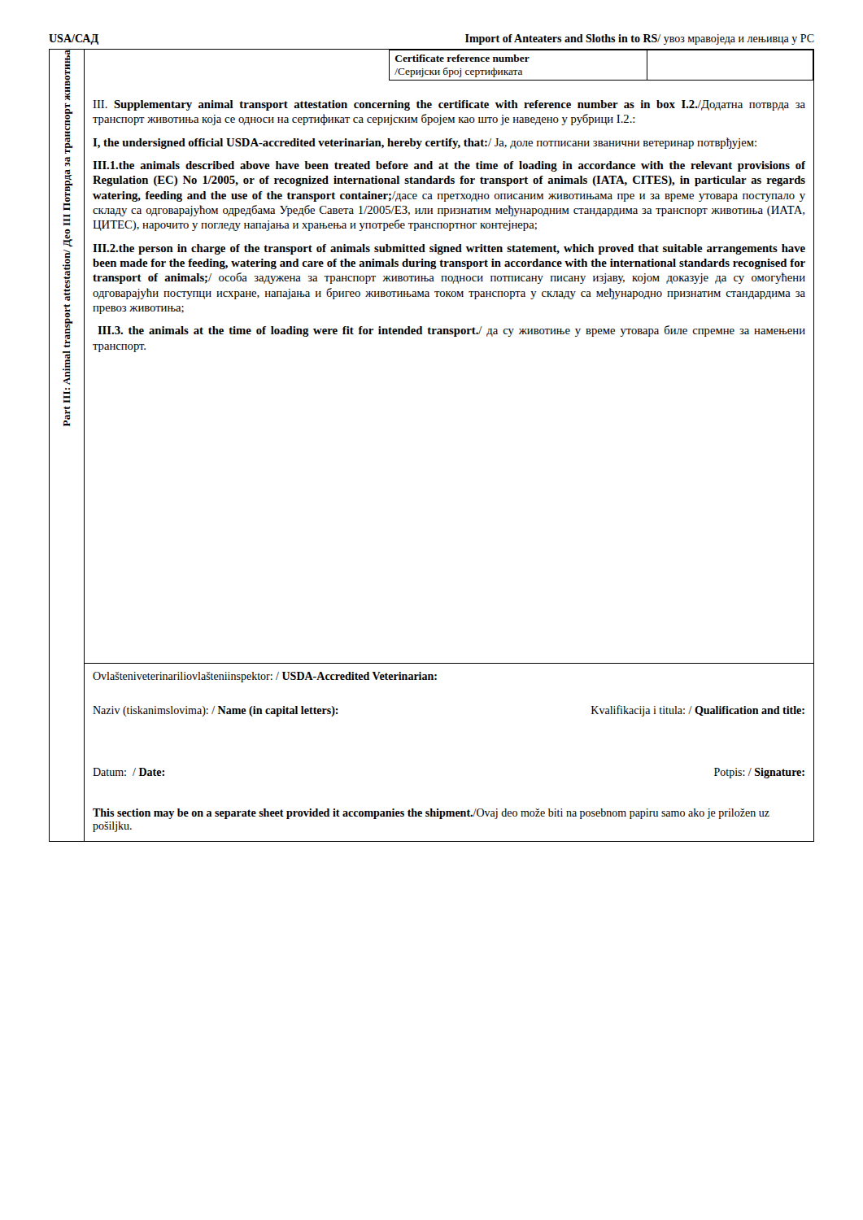USA/САД
Import of Anteaters and Sloths in to RS/ увоз мравоједа и лењивца у РС
| Part III: Animal transport attestation/ Део III Потврда за транспорт животиња | Certificate reference number /Серијски број сертификата III. Supplementary animal transport attestation concerning the certificate with reference number as in box I.2. / Додатна потврда за транспорт животиња која се односи на сертификат са серијским бројем као што је наведено у рубрици I.2.: I, the undersigned official USDA-accredited veterinarian, hereby certify, that: / Ја, доле потписани званични ветеринар потврђујем: III.1. the animals described above have been treated before and at the time of loading in accordance with the relevant provisions of Regulation (EC) No 1/2005, or of recognized international standards for transport of animals (IATA, CITES), in particular as regards watering, feeding and the use of the transport container; / дасе са претходно описаним животињама пре и за време утовара поступало у складу са одговарајућом одредбама Уредбе Савета 1/2005/ЕЗ, или признатим међународним стандардима за транспорт животиња (ИАТА, ЦИТЕС), нарочито у погледу напајања и храњења и употребе транспортног контејнера; III.2. the person in charge of the transport of animals submitted signed written statement, which proved that suitable arrangements have been made for the feeding, watering and care of the animals during transport in accordance with the international standards recognised for transport of animals; / особа задужена за транспорт животиња подноси потписану писану изјаву, којом доказује да су омогућени одговарајући поступци исхране, напајања и бригео животињама током транспорта у складу са међународно признатим стандардима за превоз животиња; III.3. the animals at the time of loading were fit for intended transport. / да су животиње у време утовара биле спремне за намењени транспорт. Ovlašteniveterinariliovlašteniinspektor: / USDA-Accredited Veterinarian: Naziv (tiskanimslovima): / Name (in capital letters): Kvalifikacija i titula: / Qualification and title: Datum: / Date: Potpis: / Signature: This section may be on a separate sheet provided it accompanies the shipment. /Ovaj deo može biti na posebnom papiru samo ako je priložen uz pošiljku. |